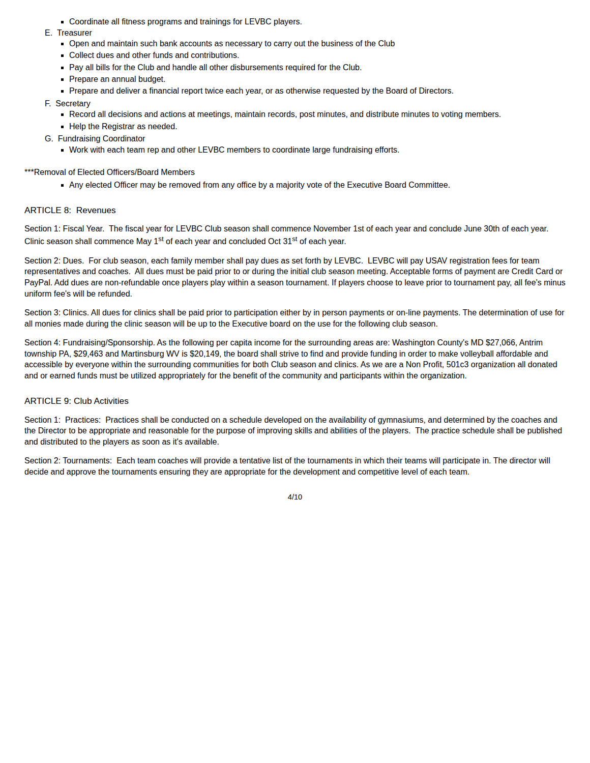Coordinate all fitness programs and trainings for LEVBC players.
E. Treasurer
Open and maintain such bank accounts as necessary to carry out the business of the Club
Collect dues and other funds and contributions.
Pay all bills for the Club and handle all other disbursements required for the Club.
Prepare an annual budget.
Prepare and deliver a financial report twice each year, or as otherwise requested by the Board of Directors.
F. Secretary
Record all decisions and actions at meetings, maintain records, post minutes, and distribute minutes to voting members.
Help the Registrar as needed.
G. Fundraising Coordinator
Work with each team rep and other LEVBC members to coordinate large fundraising efforts.
***Removal of Elected Officers/Board Members
Any elected Officer may be removed from any office by a majority vote of the Executive Board Committee.
ARTICLE 8: Revenues
Section 1: Fiscal Year. The fiscal year for LEVBC Club season shall commence November 1st of each year and conclude June 30th of each year. Clinic season shall commence May 1st of each year and concluded Oct 31st of each year.
Section 2: Dues. For club season, each family member shall pay dues as set forth by LEVBC. LEVBC will pay USAV registration fees for team representatives and coaches. All dues must be paid prior to or during the initial club season meeting. Acceptable forms of payment are Credit Card or PayPal. Add dues are non-refundable once players play within a season tournament. If players choose to leave prior to tournament pay, all fee's minus uniform fee's will be refunded.
Section 3: Clinics. All dues for clinics shall be paid prior to participation either by in person payments or on-line payments. The determination of use for all monies made during the clinic season will be up to the Executive board on the use for the following club season.
Section 4: Fundraising/Sponsorship. As the following per capita income for the surrounding areas are: Washington County's MD $27,066, Antrim township PA, $29,463 and Martinsburg WV is $20,149, the board shall strive to find and provide funding in order to make volleyball affordable and accessible by everyone within the surrounding communities for both Club season and clinics. As we are a Non Profit, 501c3 organization all donated and or earned funds must be utilized appropriately for the benefit of the community and participants within the organization.
ARTICLE 9: Club Activities
Section 1: Practices: Practices shall be conducted on a schedule developed on the availability of gymnasiums, and determined by the coaches and the Director to be appropriate and reasonable for the purpose of improving skills and abilities of the players. The practice schedule shall be published and distributed to the players as soon as it's available.
Section 2: Tournaments: Each team coaches will provide a tentative list of the tournaments in which their teams will participate in. The director will decide and approve the tournaments ensuring they are appropriate for the development and competitive level of each team.
4/10